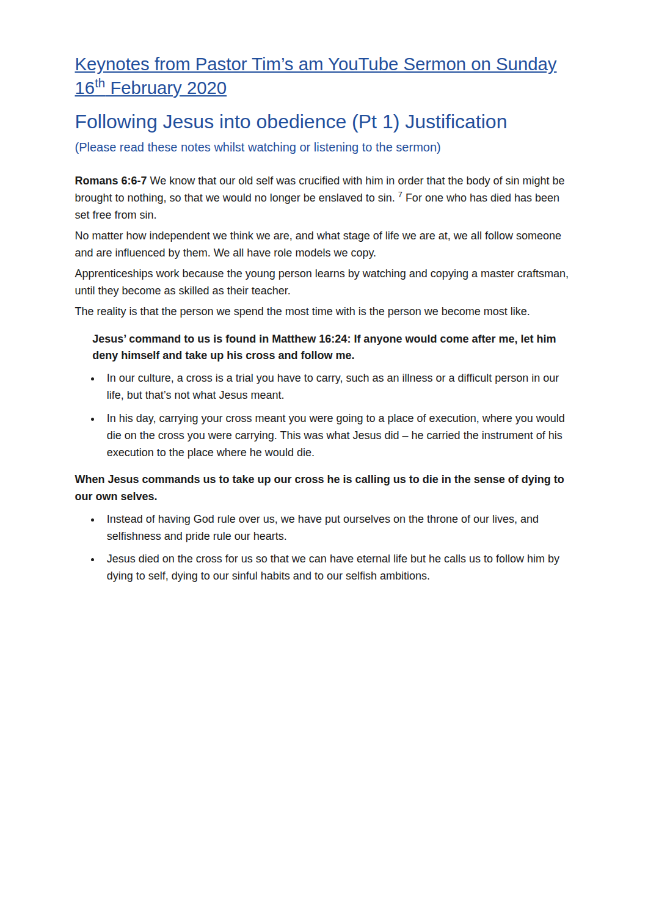Keynotes from Pastor Tim’s am YouTube Sermon on Sunday 16th February 2020
Following Jesus into obedience (Pt 1) Justification
(Please read these notes whilst watching or listening to the sermon)
Romans 6:6-7 We know that our old self was crucified with him in order that the body of sin might be brought to nothing, so that we would no longer be enslaved to sin. 7 For one who has died has been set free from sin.
No matter how independent we think we are, and what stage of life we are at, we all follow someone and are influenced by them. We all have role models we copy.
Apprenticeships work because the young person learns by watching and copying a master craftsman, until they become as skilled as their teacher.
The reality is that the person we spend the most time with is the person we become most like.
Jesus’ command to us is found in Matthew 16:24: If anyone would come after me, let him deny himself and take up his cross and follow me.
In our culture, a cross is a trial you have to carry, such as an illness or a difficult person in our life, but that’s not what Jesus meant.
In his day, carrying your cross meant you were going to a place of execution, where you would die on the cross you were carrying. This was what Jesus did – he carried the instrument of his execution to the place where he would die.
When Jesus commands us to take up our cross he is calling us to die in the sense of dying to our own selves.
Instead of having God rule over us, we have put ourselves on the throne of our lives, and selfishness and pride rule our hearts.
Jesus died on the cross for us so that we can have eternal life but he calls us to follow him by dying to self, dying to our sinful habits and to our selfish ambitions.